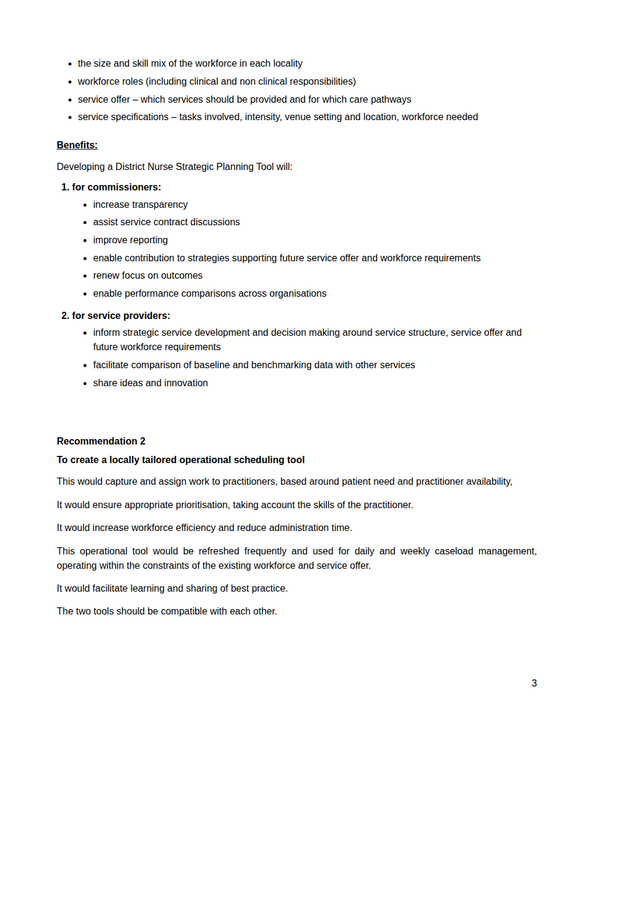the size and skill mix of the workforce in each locality
workforce roles (including clinical and non clinical responsibilities)
service offer – which services should be provided and for which care pathways
service specifications – tasks involved, intensity, venue setting and location, workforce needed
Benefits:
Developing a District Nurse Strategic Planning Tool will:
for commissioners:
increase transparency
assist service contract discussions
improve reporting
enable contribution to strategies supporting future service offer and workforce requirements
renew focus on outcomes
enable performance comparisons across organisations
for service providers:
inform strategic service development and decision making around service structure, service offer and future workforce requirements
facilitate comparison of baseline and benchmarking data with other services
share ideas and innovation
Recommendation 2
To create a locally tailored operational scheduling tool
This would capture and assign work to practitioners, based around patient need and practitioner availability,
It would ensure appropriate prioritisation, taking account the skills of the practitioner.
It would increase workforce efficiency and reduce administration time.
This operational tool would be refreshed frequently and used for daily and weekly caseload management, operating within the constraints of the existing workforce and service offer.
It would facilitate learning and sharing of best practice.
The two tools should be compatible with each other.
3